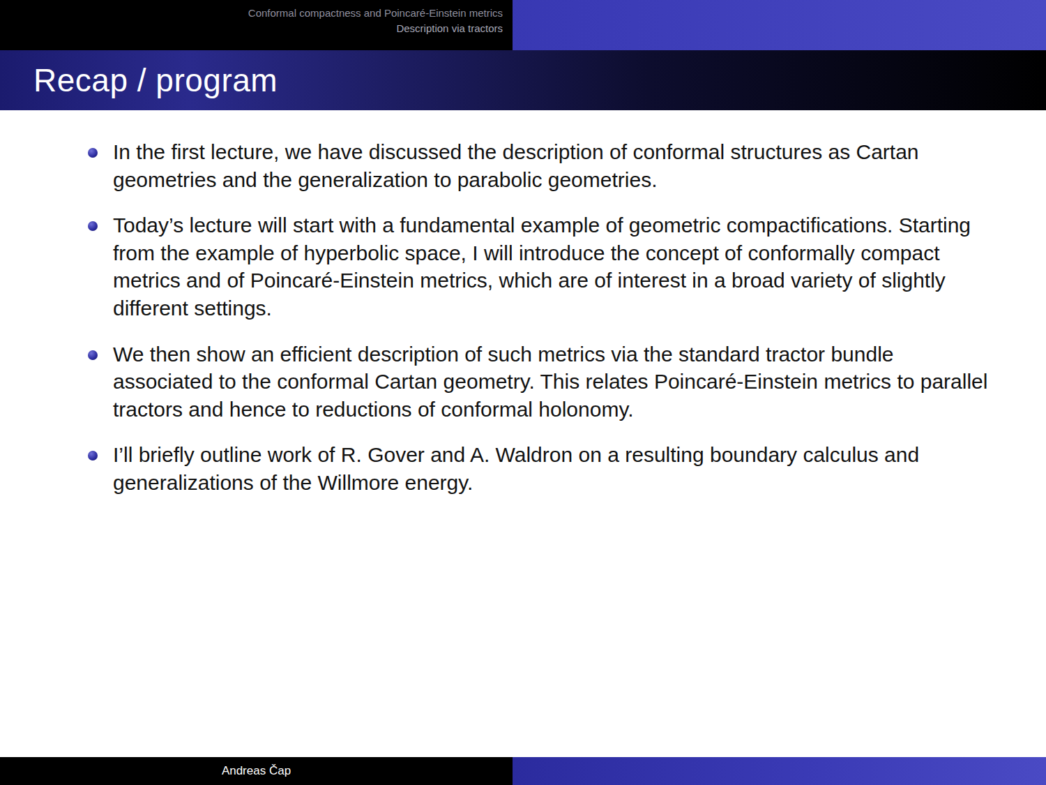Conformal compactness and Poincaré-Einstein metrics
Description via tractors
Recap / program
In the first lecture, we have discussed the description of conformal structures as Cartan geometries and the generalization to parabolic geometries.
Today’s lecture will start with a fundamental example of geometric compactifications. Starting from the example of hyperbolic space, I will introduce the concept of conformally compact metrics and of Poincaré-Einstein metrics, which are of interest in a broad variety of slightly different settings.
We then show an efficient description of such metrics via the standard tractor bundle associated to the conformal Cartan geometry. This relates Poincaré-Einstein metrics to parallel tractors and hence to reductions of conformal holonomy.
I’ll briefly outline work of R. Gover and A. Waldron on a resulting boundary calculus and generalizations of the Willmore energy.
Andreas Čap